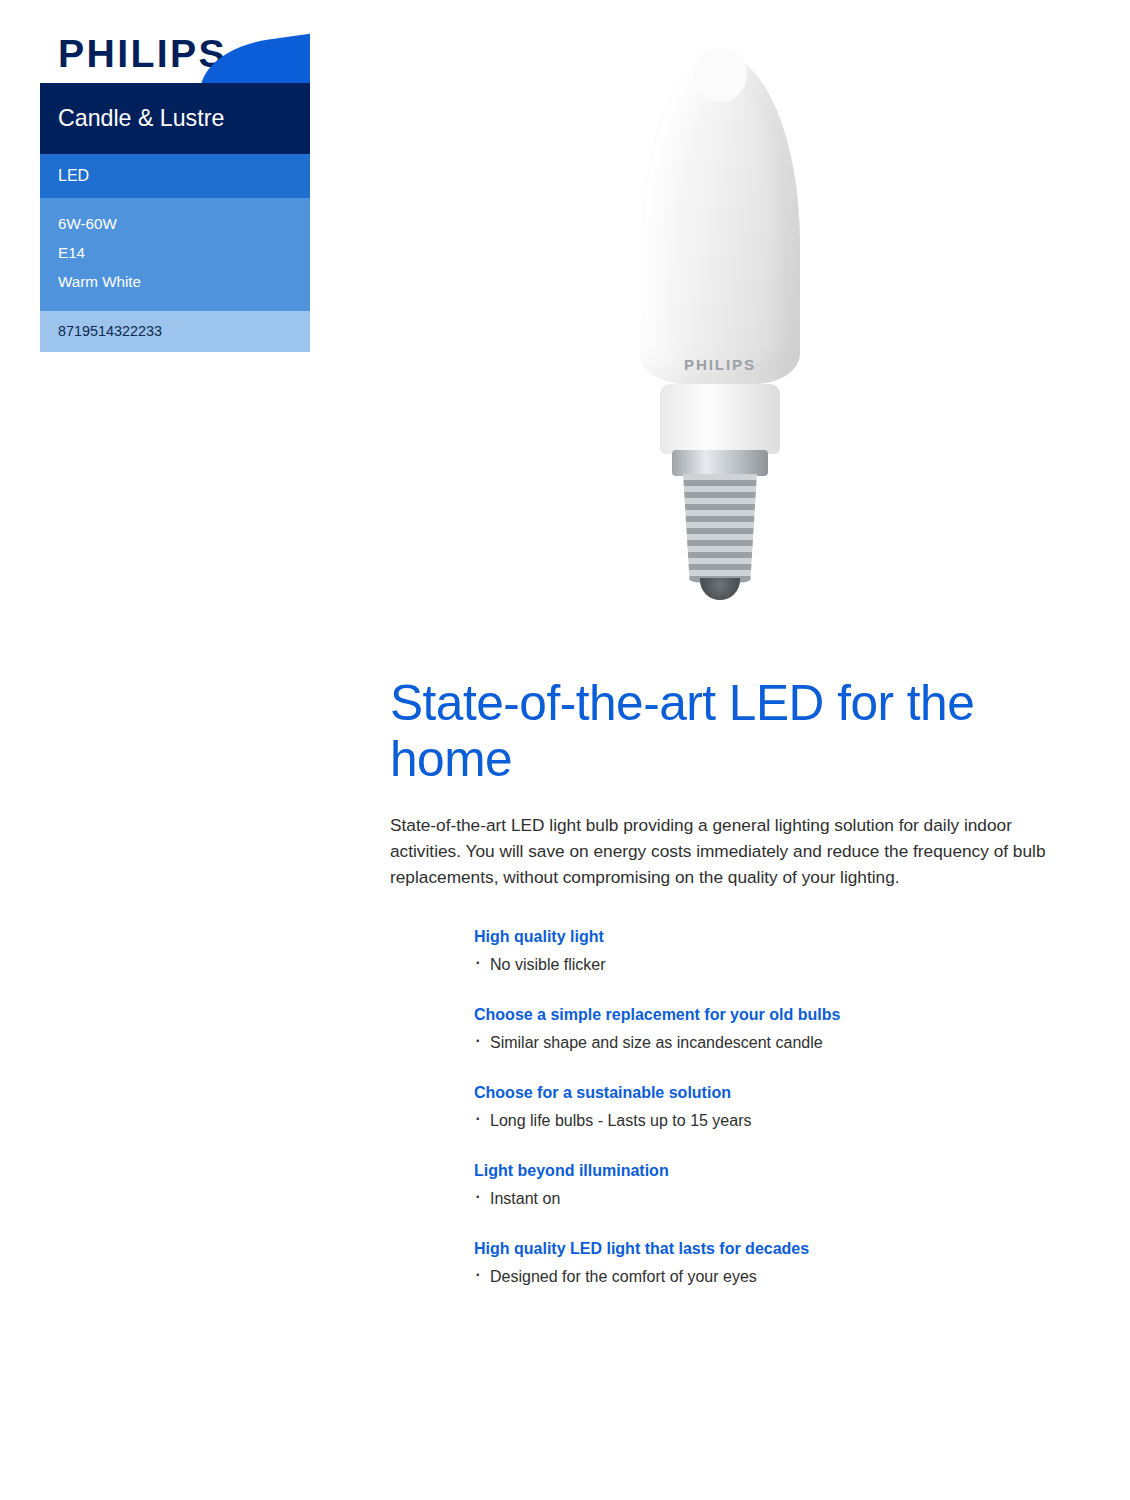PHILIPS
Candle & Lustre
LED
6W-60W
E14
Warm White
8719514322233
PHILIPS
State-of-the-art LED for the home
State-of-the-art LED light bulb providing a general lighting solution for daily indoor activities. You will save on energy costs immediately and reduce the frequency of bulb replacements, without compromising on the quality of your lighting.
High quality light
No visible flicker
Choose a simple replacement for your old bulbs
Similar shape and size as incandescent candle
Choose for a sustainable solution
Long life bulbs - Lasts up to 15 years
Light beyond illumination
Instant on
High quality LED light that lasts for decades
Designed for the comfort of your eyes